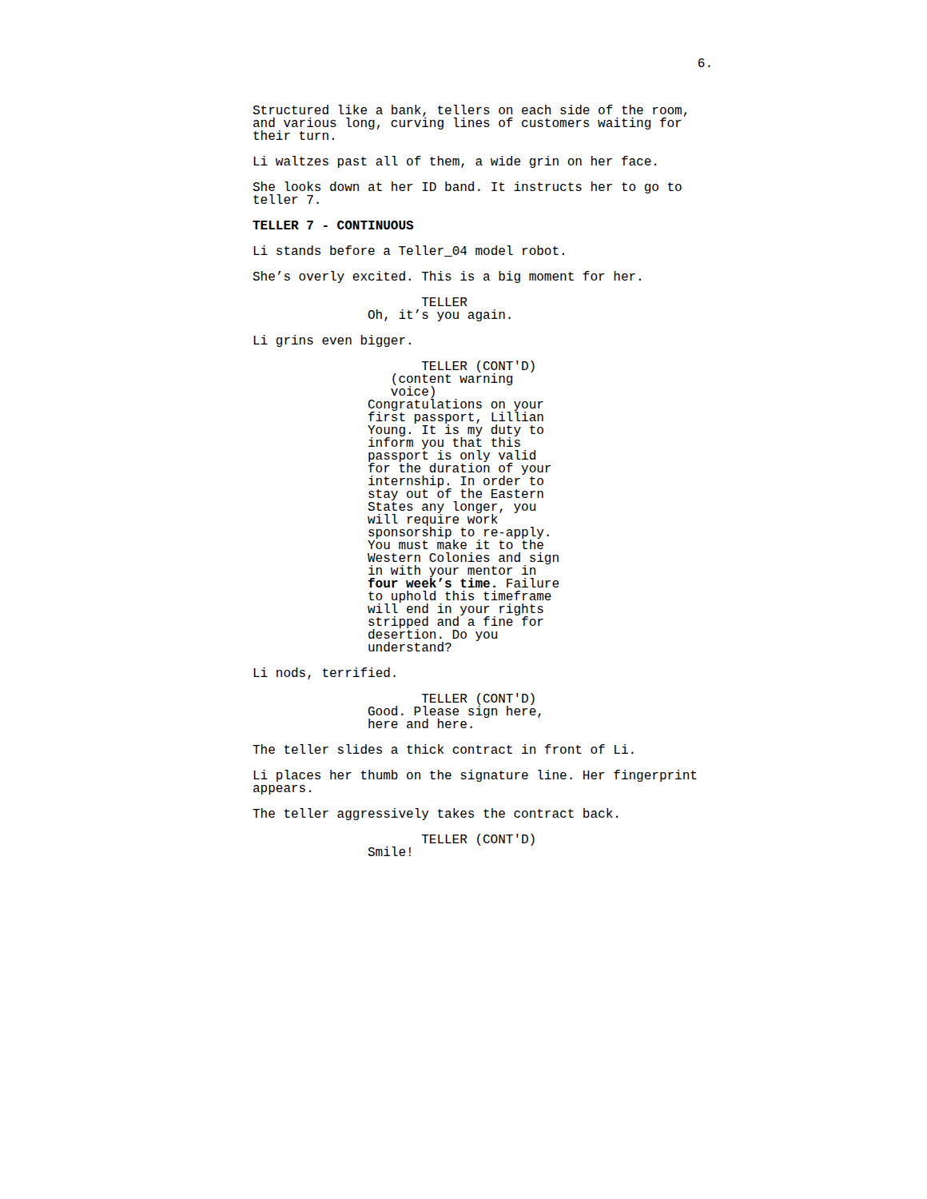6.
Structured like a bank, tellers on each side of the room, and various long, curving lines of customers waiting for their turn.
Li waltzes past all of them, a wide grin on her face.
She looks down at her ID band. It instructs her to go to teller 7.
TELLER 7 - CONTINUOUS
Li stands before a Teller_04 model robot.
She’s overly excited. This is a big moment for her.
TELLER
Oh, it’s you again.
Li grins even bigger.
TELLER (CONT'D)
(content warning voice)
Congratulations on your first passport, Lillian Young. It is my duty to inform you that this passport is only valid for the duration of your internship. In order to stay out of the Eastern States any longer, you will require work sponsorship to re-apply. You must make it to the Western Colonies and sign in with your mentor in four week’s time. Failure to uphold this timeframe will end in your rights stripped and a fine for desertion. Do you understand?
Li nods, terrified.
TELLER (CONT'D)
Good. Please sign here, here and here.
The teller slides a thick contract in front of Li.
Li places her thumb on the signature line. Her fingerprint appears.
The teller aggressively takes the contract back.
TELLER (CONT'D)
Smile!